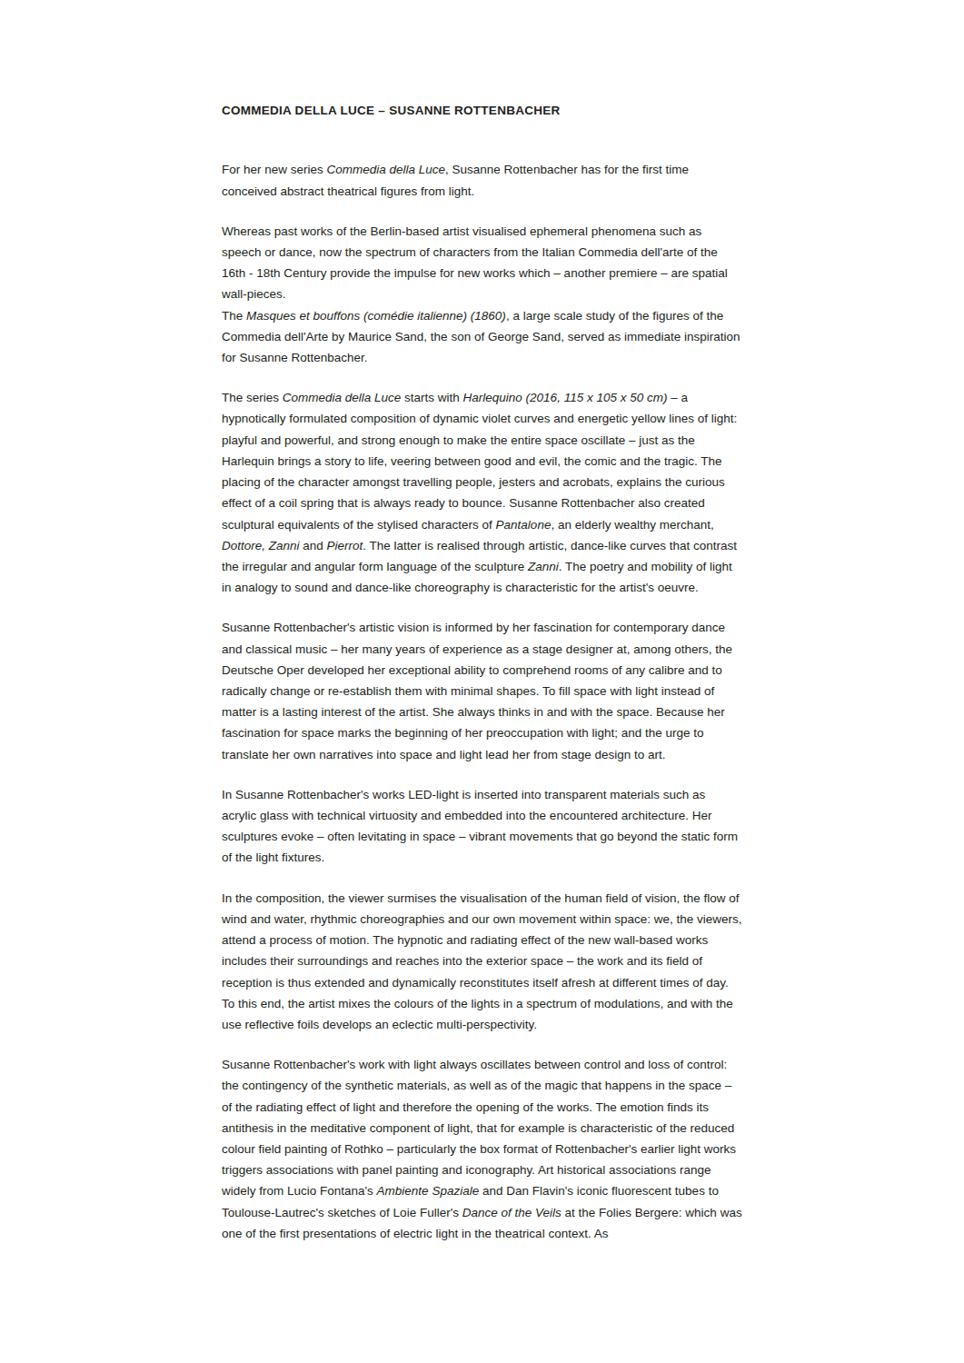Commedia della Luce – Susanne Rottenbacher
For her new series Commedia della Luce, Susanne Rottenbacher has for the first time conceived abstract theatrical figures from light.
Whereas past works of the Berlin-based artist visualised ephemeral phenomena such as speech or dance, now the spectrum of characters from the Italian Commedia dell'arte of the 16th - 18th Century provide the impulse for new works which – another premiere – are spatial wall-pieces.
The Masques et bouffons (comédie italienne) (1860), a large scale study of the figures of the Commedia dell'Arte by Maurice Sand, the son of George Sand, served as immediate inspiration for Susanne Rottenbacher.
The series Commedia della Luce starts with Harlequino (2016, 115 x 105 x 50 cm) – a hypnotically formulated composition of dynamic violet curves and energetic yellow lines of light: playful and powerful, and strong enough to make the entire space oscillate – just as the Harlequin brings a story to life, veering between good and evil, the comic and the tragic. The placing of the character amongst travelling people, jesters and acrobats, explains the curious effect of a coil spring that is always ready to bounce. Susanne Rottenbacher also created sculptural equivalents of the stylised characters of Pantalone, an elderly wealthy merchant, Dottore, Zanni and Pierrot. The latter is realised through artistic, dance-like curves that contrast the irregular and angular form language of the sculpture Zanni. The poetry and mobility of light in analogy to sound and dance-like choreography is characteristic for the artist's oeuvre.
Susanne Rottenbacher's artistic vision is informed by her fascination for contemporary dance and classical music – her many years of experience as a stage designer at, among others, the Deutsche Oper developed her exceptional ability to comprehend rooms of any calibre and to radically change or re-establish them with minimal shapes. To fill space with light instead of matter is a lasting interest of the artist. She always thinks in and with the space. Because her fascination for space marks the beginning of her preoccupation with light; and the urge to translate her own narratives into space and light lead her from stage design to art.
In Susanne Rottenbacher's works LED-light is inserted into transparent materials such as acrylic glass with technical virtuosity and embedded into the encountered architecture. Her sculptures evoke – often levitating in space – vibrant movements that go beyond the static form of the light fixtures.
In the composition, the viewer surmises the visualisation of the human field of vision, the flow of wind and water, rhythmic choreographies and our own movement within space: we, the viewers, attend a process of motion. The hypnotic and radiating effect of the new wall-based works includes their surroundings and reaches into the exterior space – the work and its field of reception is thus extended and dynamically reconstitutes itself afresh at different times of day.
To this end, the artist mixes the colours of the lights in a spectrum of modulations, and with the use reflective foils develops an eclectic multi-perspectivity.
Susanne Rottenbacher's work with light always oscillates between control and loss of control: the contingency of the synthetic materials, as well as of the magic that happens in the space – of the radiating effect of light and therefore the opening of the works. The emotion finds its antithesis in the meditative component of light, that for example is characteristic of the reduced colour field painting of Rothko – particularly the box format of Rottenbacher's earlier light works triggers associations with panel painting and iconography. Art historical associations range widely from Lucio Fontana's Ambiente Spaziale and Dan Flavin's iconic fluorescent tubes to Toulouse-Lautrec's sketches of Loie Fuller's Dance of the Veils at the Folies Bergere: which was one of the first presentations of electric light in the theatrical context. As